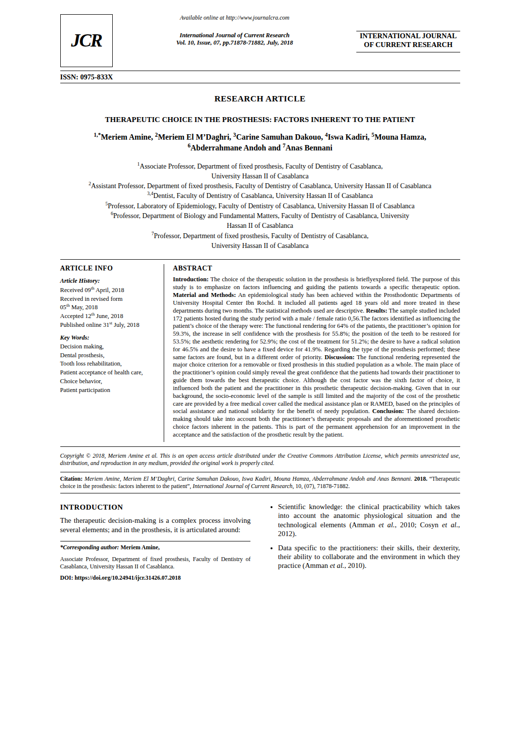JCR
Available online at http://www.journalcra.com
International Journal of Current Research
Vol. 10, Issue, 07, pp.71878-71882, July, 2018
INTERNATIONAL JOURNAL
OF CURRENT RESEARCH
ISSN: 0975-833X
RESEARCH ARTICLE
Therapeutic choice in the prosthesis: factors inherent to the patient
1,*Meriem Amine, 2Meriem El M’Daghri, 3Carine Samuhan Dakouo, 4Iswa Kadiri, 5Mouna Hamza,
6Abderrahmane Andoh and 7Anas Bennani
1Associate Professor, Department of fixed prosthesis, Faculty of Dentistry of Casablanca,
University Hassan II of Casablanca
2Assistant Professor, Department of fixed prosthesis, Faculty of Dentistry of Casablanca, University Hassan II of Casablanca
3,4Dentist, Faculty of Dentistry of Casablanca, University Hassan II of Casablanca
5Professor, Laboratory of Epidemiology, Faculty of Dentistry of Casablanca, University Hassan II of Casablanca
6Professor, Department of Biology and Fundamental Matters, Faculty of Dentistry of Casablanca, University
Hassan II of Casablanca
7Professor, Department of fixed prosthesis, Faculty of Dentistry of Casablanca,
University Hassan II of Casablanca
ARTICLE INFO
Article History:
Received 09th April, 2018
Received in revised form
05th May, 2018
Accepted 12th June, 2018
Published online 31st July, 2018
Key Words:
Decision making,
Dental prosthesis,
Tooth loss rehabilitation,
Patient acceptance of health care,
Choice behavior,
Patient participation
ABSTRACT
Introduction: The choice of the therapeutic solution in the prosthesis is brieflyexplored field. The purpose of this study is to emphasize on factors influencing and guiding the patients towards a specific therapeutic option. Material and Methods: An epidemiological study has been achieved within the Prosthodontic Departments of University Hospital Center Ibn Rochd. It included all patients aged 18 years old and more treated in these departments during two months. The statistical methods used are descriptive. Results: The sample studied included 172 patients hosted during the study period with a male / female ratio 0,56.The factors identified as influencing the patient’s choice of the therapy were: The functional rendering for 64% of the patients, the practitioner’s opinion for 59.3%, the increase in self confidence with the prosthesis for 55.8%; the position of the teeth to be restored for 53.5%; the aesthetic rendering for 52.9%; the cost of the treatment for 51.2%; the desire to have a radical solution for 46.5% and the desire to have a fixed device for 41.9%. Regarding the type of the prosthesis performed; these same factors are found, but in a different order of priority. Discussion: The functional rendering represented the major choice criterion for a removable or fixed prosthesis in this studied population as a whole. The main place of the practitioner’s opinion could simply reveal the great confidence that the patients had towards their practitioner to guide them towards the best therapeutic choice. Although the cost factor was the sixth factor of choice, it influenced both the patient and the practitioner in this prosthetic therapeutic decision-making. Given that in our background, the socio-economic level of the sample is still limited and the majority of the cost of the prosthetic care are provided by a free medical cover called the medical assistance plan or RAMED, based on the principles of social assistance and national solidarity for the benefit of needy population. Conclusion: The shared decision-making should take into account both the practitioner’s therapeutic proposals and the aforementioned prosthetic choice factors inherent in the patients. This is part of the permanent apprehension for an improvement in the acceptance and the satisfaction of the prosthetic result by the patient.
Copyright © 2018, Meriem Amine et al. This is an open access article distributed under the Creative Commons Attribution License, which permits unrestricted use, distribution, and reproduction in any medium, provided the original work is properly cited.
Citation: Meriem Amine, Meriem El M’Daghri, Carine Samuhan Dakouo, Iswa Kadiri, Mouna Hamza, Abderrahmane Andoh and Anas Bennani. 2018. “Therapeutic choice in the prosthesis: factors inherent to the patient”, International Journal of Current Research, 10, (07), 71878-71882.
INTRODUCTION
The therapeutic decision-making is a complex process involving several elements; and in the prosthesis, it is articulated around:
*Corresponding author: Meriem Amine,
Associate Professor, Department of fixed prosthesis, Faculty of Dentistry of Casablanca, University Hassan II of Casablanca.
DOI: https://doi.org/10.24941/ijcr.31426.07.2018
Scientific knowledge: the clinical practicability which takes into account the anatomic physiological situation and the technological elements (Amman et al., 2010; Cosyn et al., 2012).
Data specific to the practitioners: their skills, their dexterity, their ability to collaborate and the environment in which they practice (Amman et al., 2010).